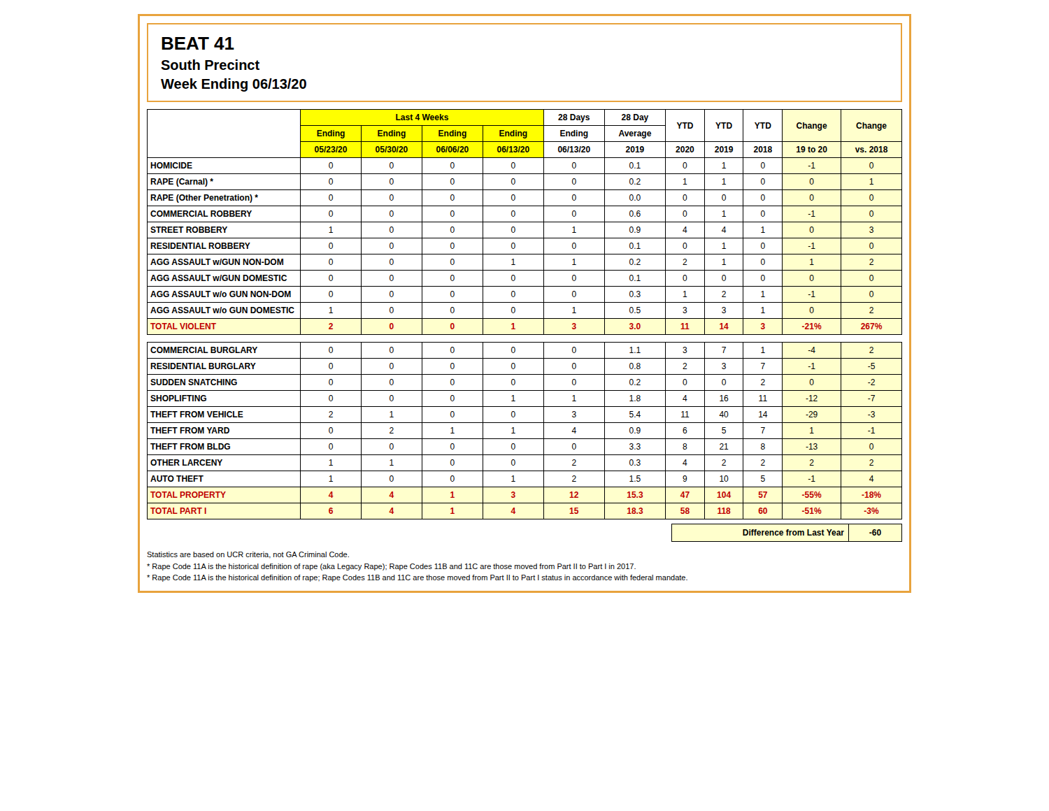BEAT 41
South Precinct
Week Ending 06/13/20
| | Last 4 Weeks | 28 Days | 28 Day | YTD | YTD | YTD | Change | Change |
| --- | --- | --- | --- | --- | --- | --- | --- | --- |
| Ending | Ending | Ending | Ending | Ending | Average |
| 05/23/20 | 05/30/20 | 06/06/20 | 06/13/20 | 06/13/20 | 2019 | 2020 | 2019 | 2018 | 19 to 20 | vs. 2018 |
| HOMICIDE | 0 | 0 | 0 | 0 | 0 | 0.1 | 0 | 1 | 0 | -1 | 0 |
| RAPE (Carnal) * | 0 | 0 | 0 | 0 | 0 | 0.2 | 1 | 1 | 0 | 0 | 1 |
| RAPE (Other Penetration) * | 0 | 0 | 0 | 0 | 0 | 0.0 | 0 | 0 | 0 | 0 | 0 |
| COMMERCIAL ROBBERY | 0 | 0 | 0 | 0 | 0 | 0.6 | 0 | 1 | 0 | -1 | 0 |
| STREET ROBBERY | 1 | 0 | 0 | 0 | 1 | 0.9 | 4 | 4 | 1 | 0 | 3 |
| RESIDENTIAL ROBBERY | 0 | 0 | 0 | 0 | 0 | 0.1 | 0 | 1 | 0 | -1 | 0 |
| AGG ASSAULT w/GUN NON-DOM | 0 | 0 | 0 | 1 | 1 | 0.2 | 2 | 1 | 0 | 1 | 2 |
| AGG ASSAULT w/GUN DOMESTIC | 0 | 0 | 0 | 0 | 0 | 0.1 | 0 | 0 | 0 | 0 | 0 |
| AGG ASSAULT w/o GUN NON-DOM | 0 | 0 | 0 | 0 | 0 | 0.3 | 1 | 2 | 1 | -1 | 0 |
| AGG ASSAULT w/o GUN DOMESTIC | 1 | 0 | 0 | 0 | 1 | 0.5 | 3 | 3 | 1 | 0 | 2 |
| TOTAL VIOLENT | 2 | 0 | 0 | 1 | 3 | 3.0 | 11 | 14 | 3 | -21% | 267% |
| COMMERCIAL BURGLARY | 0 | 0 | 0 | 0 | 0 | 1.1 | 3 | 7 | 1 | -4 | 2 |
| RESIDENTIAL BURGLARY | 0 | 0 | 0 | 0 | 0 | 0.8 | 2 | 3 | 7 | -1 | -5 |
| SUDDEN SNATCHING | 0 | 0 | 0 | 0 | 0 | 0.2 | 0 | 0 | 2 | 0 | -2 |
| SHOPLIFTING | 0 | 0 | 0 | 1 | 1 | 1.8 | 4 | 16 | 11 | -12 | -7 |
| THEFT FROM VEHICLE | 2 | 1 | 0 | 0 | 3 | 5.4 | 11 | 40 | 14 | -29 | -3 |
| THEFT FROM YARD | 0 | 2 | 1 | 1 | 4 | 0.9 | 6 | 5 | 7 | 1 | -1 |
| THEFT FROM BLDG | 0 | 0 | 0 | 0 | 0 | 3.3 | 8 | 21 | 8 | -13 | 0 |
| OTHER LARCENY | 1 | 1 | 0 | 0 | 2 | 0.3 | 4 | 2 | 2 | 2 | 2 |
| AUTO THEFT | 1 | 0 | 0 | 1 | 2 | 1.5 | 9 | 10 | 5 | -1 | 4 |
| TOTAL PROPERTY | 4 | 4 | 1 | 3 | 12 | 15.3 | 47 | 104 | 57 | -55% | -18% |
| TOTAL PART I | 6 | 4 | 1 | 4 | 15 | 18.3 | 58 | 118 | 60 | -51% | -3% |
| Difference from Last Year | -60 |
Statistics are based on UCR criteria, not GA Criminal Code.
* Rape Code 11A is the historical definition of rape (aka Legacy Rape); Rape Codes 11B and 11C are those moved from Part II to Part I in 2017.
* Rape Code 11A is the historical definition of rape; Rape Codes 11B and 11C are those moved from Part II to Part I status in accordance with federal mandate.